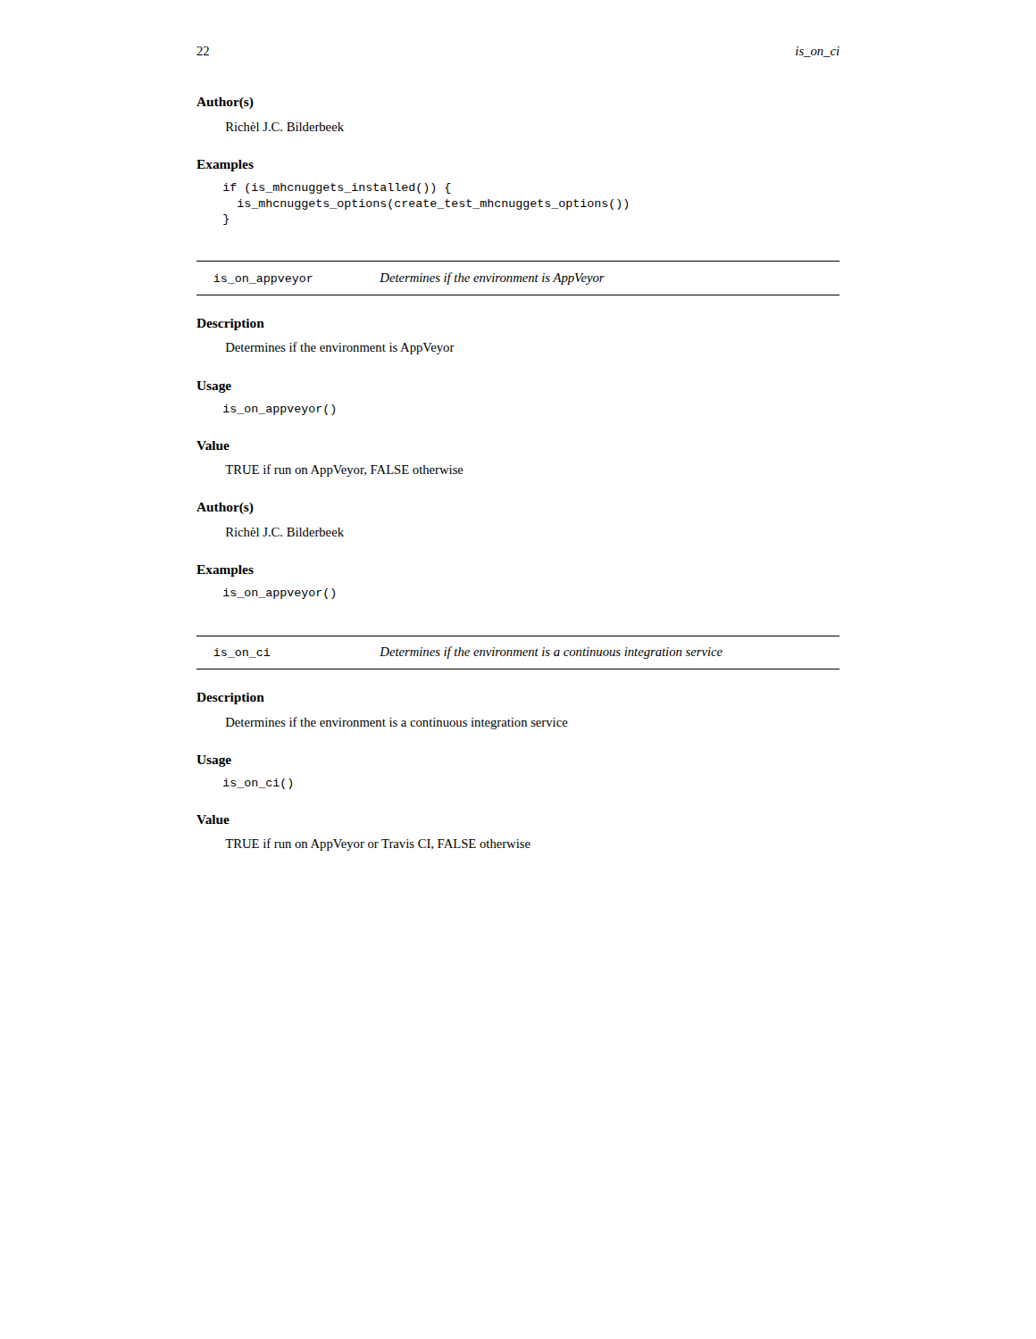22 is_on_ci
Author(s)
Richèl J.C. Bilderbeek
Examples
if (is_mhcnuggets_installed()) {
  is_mhcnuggets_options(create_test_mhcnuggets_options())
}
is_on_appveyor Determines if the environment is AppVeyor
Description
Determines if the environment is AppVeyor
Usage
is_on_appveyor()
Value
TRUE if run on AppVeyor, FALSE otherwise
Author(s)
Richèl J.C. Bilderbeek
Examples
is_on_appveyor()
is_on_ci Determines if the environment is a continuous integration service
Description
Determines if the environment is a continuous integration service
Usage
is_on_ci()
Value
TRUE if run on AppVeyor or Travis CI, FALSE otherwise